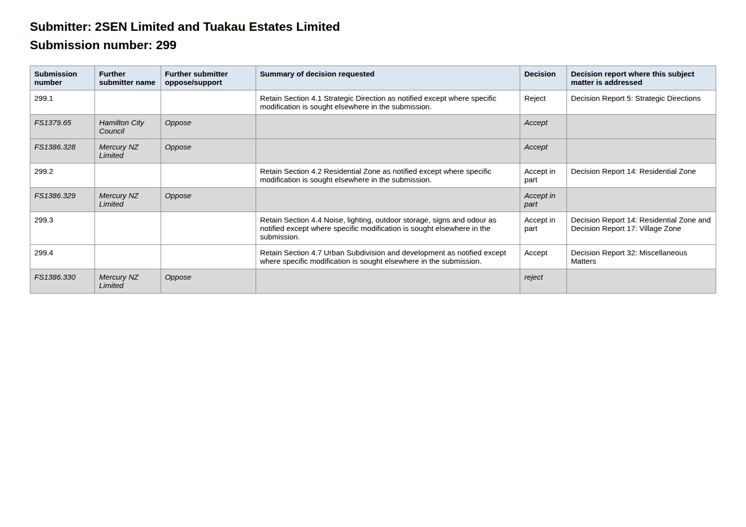Submitter: 2SEN Limited and Tuakau Estates Limited
Submission number: 299
| Submission number | Further submitter name | Further submitter oppose/support | Summary of decision requested | Decision | Decision report where this subject matter is addressed |
| --- | --- | --- | --- | --- | --- |
| 299.1 | | | Retain Section 4.1 Strategic Direction as notified except where specific modification is sought elsewhere in the submission. | Reject | Decision Report 5: Strategic Directions |
| FS1379.65 | Hamilton City Council | Oppose | | Accept | |
| FS1386.328 | Mercury NZ Limited | Oppose | | Accept | |
| 299.2 | | | Retain Section 4.2 Residential Zone as notified except where specific modification is sought elsewhere in the submission. | Accept in part | Decision Report 14: Residential Zone |
| FS1386.329 | Mercury NZ Limited | Oppose | | Accept in part | |
| 299.3 | | | Retain Section 4.4 Noise, lighting, outdoor storage, signs and odour as notified except where specific modification is sought elsewhere in the submission. | Accept in part | Decision Report 14: Residential Zone and Decision Report 17: Village Zone |
| 299.4 | | | Retain Section 4.7 Urban Subdivision and development as notified except where specific modification is sought elsewhere in the submission. | Accept | Decision Report 32: Miscellaneous Matters |
| FS1386.330 | Mercury NZ Limited | Oppose | | reject | |